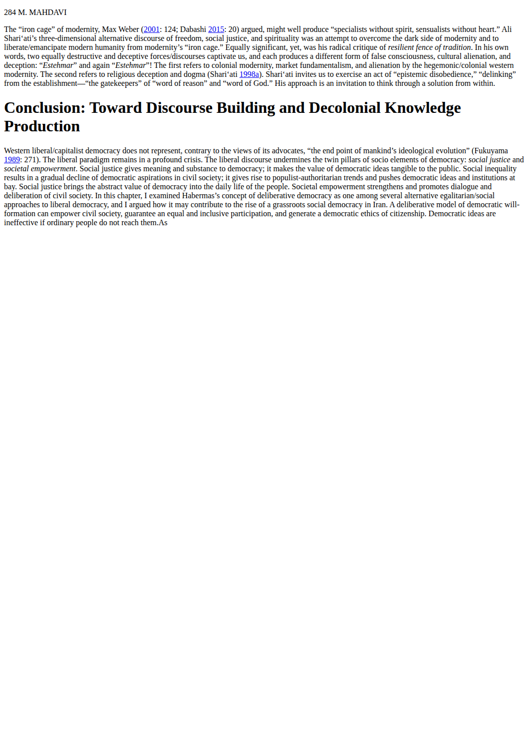284 M. MAHDAVI
The “iron cage” of modernity, Max Weber (2001: 124; Dabashi 2015: 20) argued, might well produce “specialists without spirit, sensualists without heart.” Ali Shari‘ati’s three-dimensional alternative discourse of freedom, social justice, and spirituality was an attempt to overcome the dark side of modernity and to liberate/emancipate modern humanity from modernity’s “iron cage.” Equally significant, yet, was his radical critique of resilient fence of tradition. In his own words, two equally destructive and deceptive forces/discourses captivate us, and each produces a different form of false consciousness, cultural alienation, and deception: “Estehmar” and again “Estehmar”! The first refers to colonial modernity, market fundamentalism, and alienation by the hegemonic/colonial western modernity. The second refers to religious deception and dogma (Shari‘ati 1998a). Shari‘ati invites us to exercise an act of “epistemic disobedience,” “delinking” from the establishment—“the gatekeepers” of “word of reason” and “word of God.” His approach is an invitation to think through a solution from within.
Conclusion: Toward Discourse Building and Decolonial Knowledge Production
Western liberal/capitalist democracy does not represent, contrary to the views of its advocates, “the end point of mankind’s ideological evolution” (Fukuyama 1989: 271). The liberal paradigm remains in a profound crisis. The liberal discourse undermines the twin pillars of socio elements of democracy: social justice and societal empowerment. Social justice gives meaning and substance to democracy; it makes the value of democratic ideas tangible to the public. Social inequality results in a gradual decline of democratic aspirations in civil society; it gives rise to populist-authoritarian trends and pushes democratic ideas and institutions at bay. Social justice brings the abstract value of democracy into the daily life of the people. Societal empowerment strengthens and promotes dialogue and deliberation of civil society. In this chapter, I examined Habermas’s concept of deliberative democracy as one among several alternative egalitarian/social approaches to liberal democracy, and I argued how it may contribute to the rise of a grassroots social democracy in Iran. A deliberative model of democratic will-formation can empower civil society, guarantee an equal and inclusive participation, and generate a democratic ethics of citizenship. Democratic ideas are ineffective if ordinary people do not reach them.As